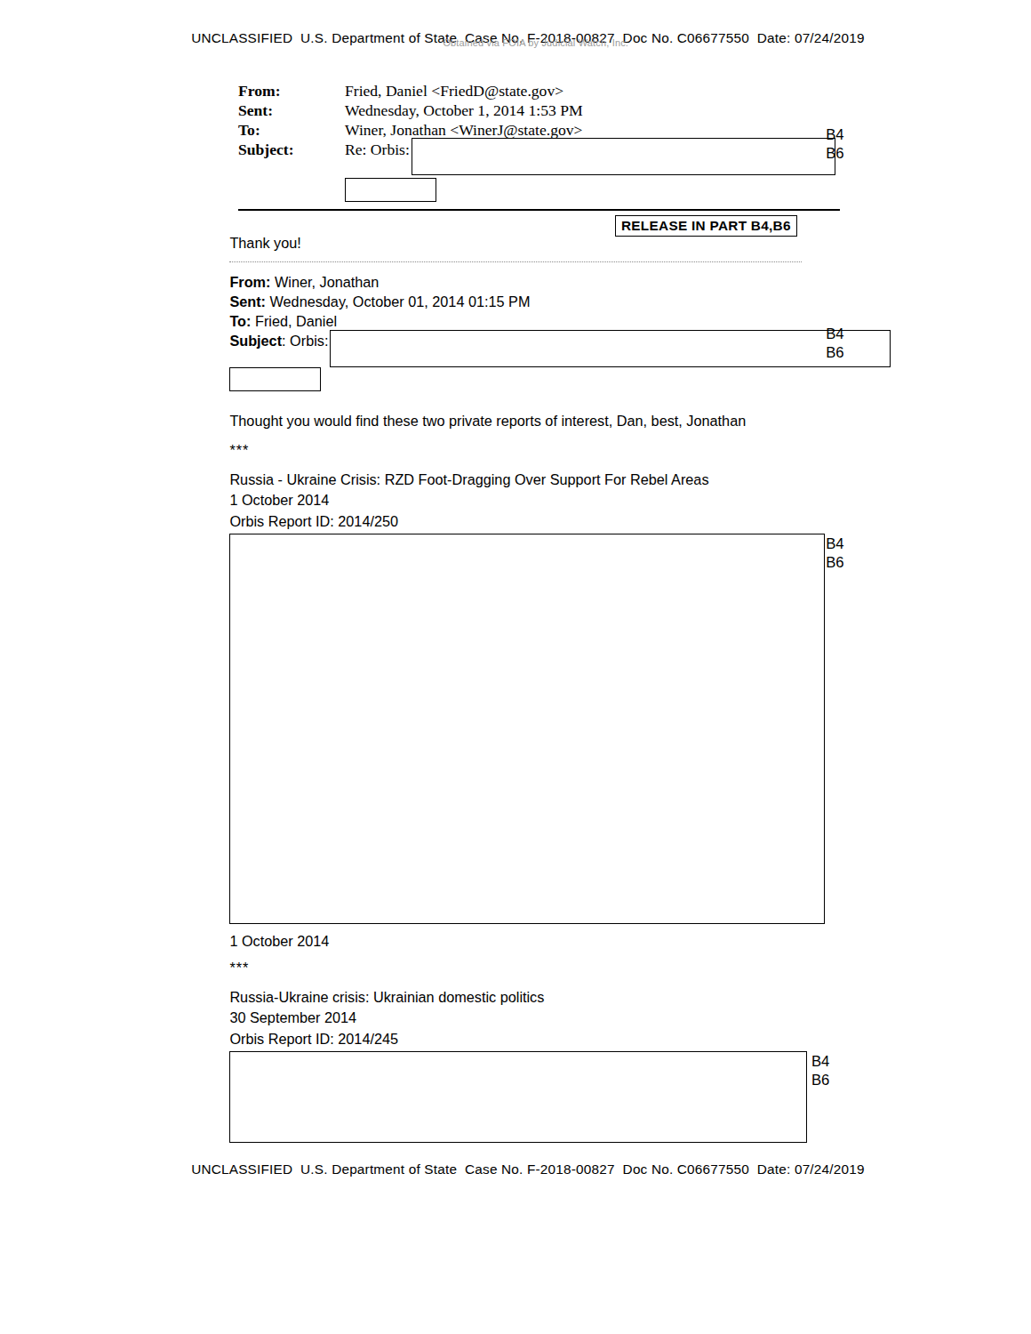UNCLASSIFIED U.S. Department of State Case No. F-2018-00827 Doc No. C06677550 Date: 07/24/2019 Obtained via FOIA by Judicial Watch, Inc.
| From: | Fried, Daniel <FriedD@state.gov> |
| Sent: | Wednesday, October 1, 2014 1:53 PM |
| To: | Winer, Jonathan <WinerJ@state.gov> |
| Subject: | Re: Orbis: |
B4
B6
Thank you!
RELEASE IN PART B4,B6
From: Winer, Jonathan
Sent: Wednesday, October 01, 2014 01:15 PM
To: Fried, Daniel
Subject: Orbis:
B4
B6
Thought you would find these two private reports of interest, Dan, best, Jonathan
***
Russia - Ukraine Crisis: RZD Foot-Dragging Over Support For Rebel Areas
1 October 2014
Orbis Report ID: 2014/250
B4
B6
1 October 2014
***
Russia-Ukraine crisis: Ukrainian domestic politics
30 September 2014
Orbis Report ID: 2014/245
B4
B6
UNCLASSIFIED U.S. Department of State Case No. F-2018-00827 Doc No. C06677550 Date: 07/24/2019